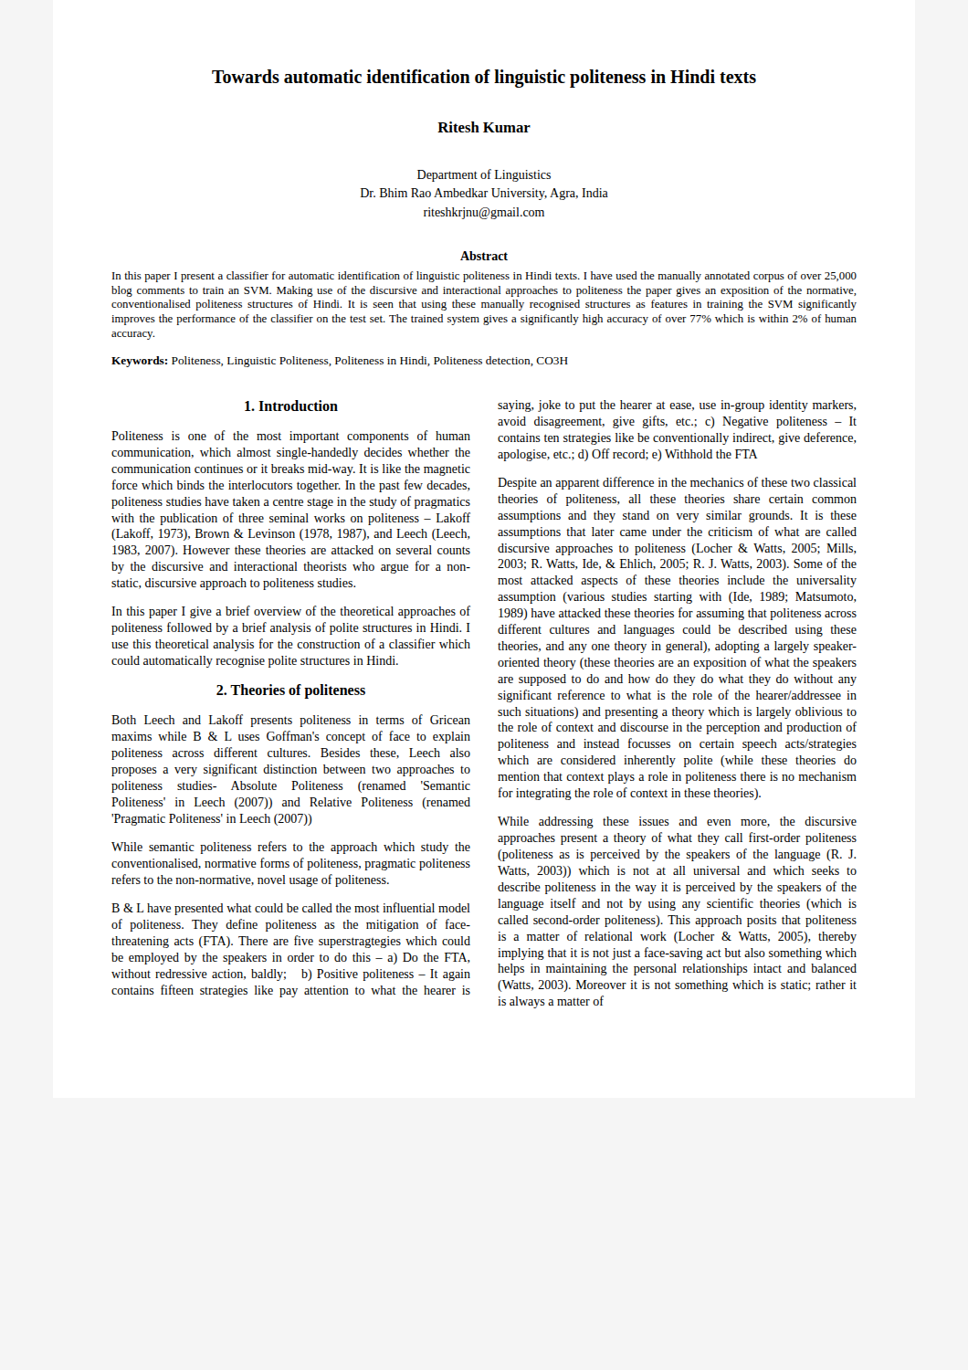Towards automatic identification of linguistic politeness in Hindi texts
Ritesh Kumar
Department of Linguistics
Dr. Bhim Rao Ambedkar University, Agra, India
riteshkrjnu@gmail.com
Abstract
In this paper I present a classifier for automatic identification of linguistic politeness in Hindi texts. I have used the manually annotated corpus of over 25,000 blog comments to train an SVM. Making use of the discursive and interactional approaches to politeness the paper gives an exposition of the normative, conventionalised politeness structures of Hindi. It is seen that using these manually recognised structures as features in training the SVM significantly improves the performance of the classifier on the test set. The trained system gives a significantly high accuracy of over 77% which is within 2% of human accuracy.
Keywords: Politeness, Linguistic Politeness, Politeness in Hindi, Politeness detection, CO3H
1. Introduction
Politeness is one of the most important components of human communication, which almost single-handedly decides whether the communication continues or it breaks mid-way. It is like the magnetic force which binds the interlocutors together. In the past few decades, politeness studies have taken a centre stage in the study of pragmatics with the publication of three seminal works on politeness – Lakoff (Lakoff, 1973), Brown & Levinson (1978, 1987), and Leech (Leech, 1983, 2007). However these theories are attacked on several counts by the discursive and interactional theorists who argue for a non-static, discursive approach to politeness studies.
In this paper I give a brief overview of the theoretical approaches of politeness followed by a brief analysis of polite structures in Hindi. I use this theoretical analysis for the construction of a classifier which could automatically recognise polite structures in Hindi.
2. Theories of politeness
Both Leech and Lakoff presents politeness in terms of Gricean maxims while B & L uses Goffman's concept of face to explain politeness across different cultures. Besides these, Leech also proposes a very significant distinction between two approaches to politeness studies- Absolute Politeness (renamed 'Semantic Politeness' in Leech (2007)) and Relative Politeness (renamed 'Pragmatic Politeness' in Leech (2007))
While semantic politeness refers to the approach which study the conventionalised, normative forms of politeness, pragmatic politeness refers to the non-normative, novel usage of politeness.
B & L have presented what could be called the most influential model of politeness. They define politeness as the mitigation of face-threatening acts (FTA). There are five superstragtegies which could be employed by the speakers in order to do this – a) Do the FTA, without redressive action, baldly; b) Positive politeness – It again contains fifteen strategies like pay attention to what the hearer is saying, joke to put the hearer at ease, use in-group identity markers, avoid disagreement, give gifts, etc.; c) Negative politeness – It contains ten strategies like be conventionally indirect, give deference, apologise, etc.; d) Off record; e) Withhold the FTA
Despite an apparent difference in the mechanics of these two classical theories of politeness, all these theories share certain common assumptions and they stand on very similar grounds. It is these assumptions that later came under the criticism of what are called discursive approaches to politeness (Locher & Watts, 2005; Mills, 2003; R. Watts, Ide, & Ehlich, 2005; R. J. Watts, 2003). Some of the most attacked aspects of these theories include the universality assumption (various studies starting with (Ide, 1989; Matsumoto, 1989) have attacked these theories for assuming that politeness across different cultures and languages could be described using these theories, and any one theory in general), adopting a largely speaker-oriented theory (these theories are an exposition of what the speakers are supposed to do and how do they do what they do without any significant reference to what is the role of the hearer/addressee in such situations) and presenting a theory which is largely oblivious to the role of context and discourse in the perception and production of politeness and instead focusses on certain speech acts/strategies which are considered inherently polite (while these theories do mention that context plays a role in politeness there is no mechanism for integrating the role of context in these theories).
While addressing these issues and even more, the discursive approaches present a theory of what they call first-order politeness (politeness as is perceived by the speakers of the language (R. J. Watts, 2003)) which is not at all universal and which seeks to describe politeness in the way it is perceived by the speakers of the language itself and not by using any scientific theories (which is called second-order politeness). This approach posits that politeness is a matter of relational work (Locher & Watts, 2005), thereby implying that it is not just a face-saving act but also something which helps in maintaining the personal relationships intact and balanced (Watts, 2003). Moreover it is not something which is static; rather it is always a matter of